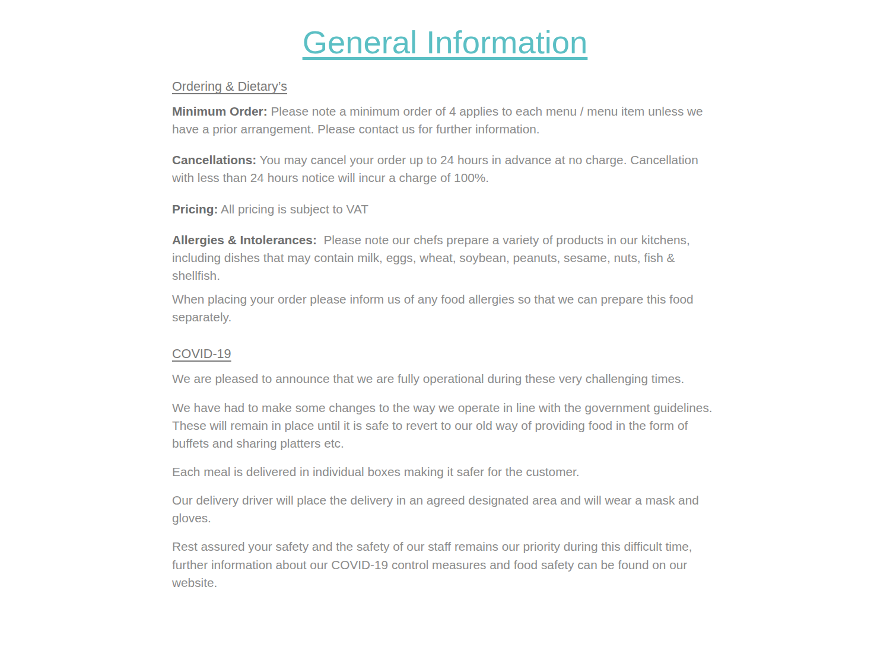General Information
Ordering & Dietary’s
Minimum Order: Please note a minimum order of 4 applies to each menu / menu item unless we have a prior arrangement. Please contact us for further information.
Cancellations: You may cancel your order up to 24 hours in advance at no charge. Cancellation with less than 24 hours notice will incur a charge of 100%.
Pricing: All pricing is subject to VAT
Allergies & Intolerances: Please note our chefs prepare a variety of products in our kitchens, including dishes that may contain milk, eggs, wheat, soybean, peanuts, sesame, nuts, fish & shellfish.
When placing your order please inform us of any food allergies so that we can prepare this food separately.
COVID-19
We are pleased to announce that we are fully operational during these very challenging times.
We have had to make some changes to the way we operate in line with the government guidelines. These will remain in place until it is safe to revert to our old way of providing food in the form of buffets and sharing platters etc.
Each meal is delivered in individual boxes making it safer for the customer.
Our delivery driver will place the delivery in an agreed designated area and will wear a mask and gloves.
Rest assured your safety and the safety of our staff remains our priority during this difficult time, further information about our COVID-19 control measures and food safety can be found on our website.